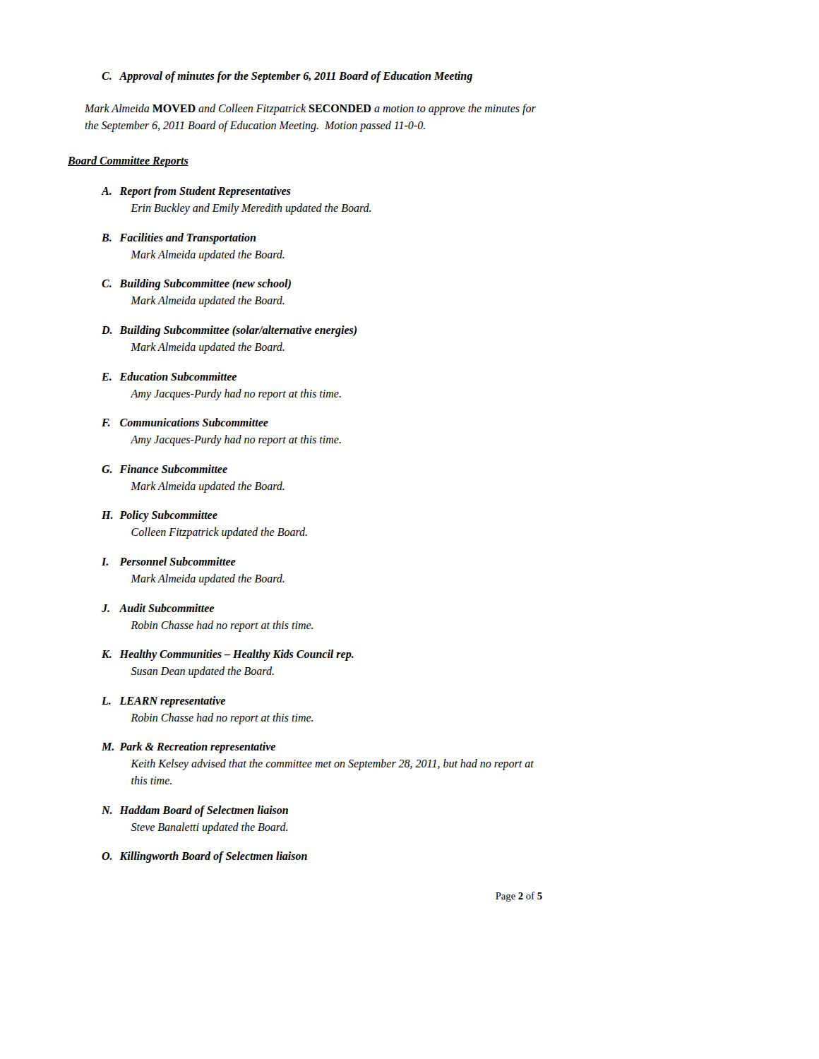C. Approval of minutes for the September 6, 2011 Board of Education Meeting
Mark Almeida MOVED and Colleen Fitzpatrick SECONDED a motion to approve the minutes for the September 6, 2011 Board of Education Meeting. Motion passed 11-0-0.
Board Committee Reports
A. Report from Student Representatives
Erin Buckley and Emily Meredith updated the Board.
B. Facilities and Transportation
Mark Almeida updated the Board.
C. Building Subcommittee (new school)
Mark Almeida updated the Board.
D. Building Subcommittee (solar/alternative energies)
Mark Almeida updated the Board.
E. Education Subcommittee
Amy Jacques-Purdy had no report at this time.
F. Communications Subcommittee
Amy Jacques-Purdy had no report at this time.
G. Finance Subcommittee
Mark Almeida updated the Board.
H. Policy Subcommittee
Colleen Fitzpatrick updated the Board.
I. Personnel Subcommittee
Mark Almeida updated the Board.
J. Audit Subcommittee
Robin Chasse had no report at this time.
K. Healthy Communities – Healthy Kids Council rep.
Susan Dean updated the Board.
L. LEARN representative
Robin Chasse had no report at this time.
M. Park & Recreation representative
Keith Kelsey advised that the committee met on September 28, 2011, but had no report at this time.
N. Haddam Board of Selectmen liaison
Steve Banaletti updated the Board.
O. Killingworth Board of Selectmen liaison
Page 2 of 5